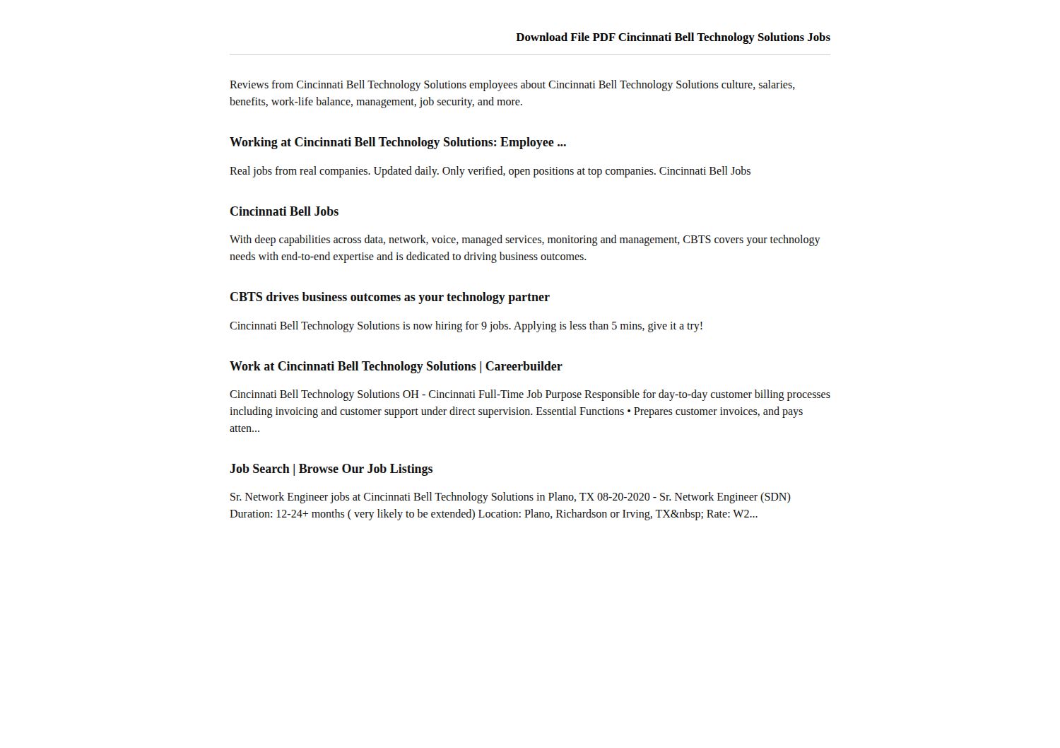Download File PDF Cincinnati Bell Technology Solutions Jobs
Reviews from Cincinnati Bell Technology Solutions employees about Cincinnati Bell Technology Solutions culture, salaries, benefits, work-life balance, management, job security, and more.
Working at Cincinnati Bell Technology Solutions: Employee ...
Real jobs from real companies. Updated daily. Only verified, open positions at top companies. Cincinnati Bell Jobs
Cincinnati Bell Jobs
With deep capabilities across data, network, voice, managed services, monitoring and management, CBTS covers your technology needs with end-to-end expertise and is dedicated to driving business outcomes.
CBTS drives business outcomes as your technology partner
Cincinnati Bell Technology Solutions is now hiring for 9 jobs. Applying is less than 5 mins, give it a try!
Work at Cincinnati Bell Technology Solutions | Careerbuilder
Cincinnati Bell Technology Solutions OH - Cincinnati Full-Time Job Purpose Responsible for day-to-day customer billing processes including invoicing and customer support under direct supervision. Essential Functions • Prepares customer invoices, and pays atten...
Job Search | Browse Our Job Listings
Sr. Network Engineer jobs at Cincinnati Bell Technology Solutions in Plano, TX 08-20-2020 - Sr. Network Engineer (SDN) Duration: 12-24+ months ( very likely to be extended) Location: Plano, Richardson or Irving, TX&nbsp; Rate: W2...